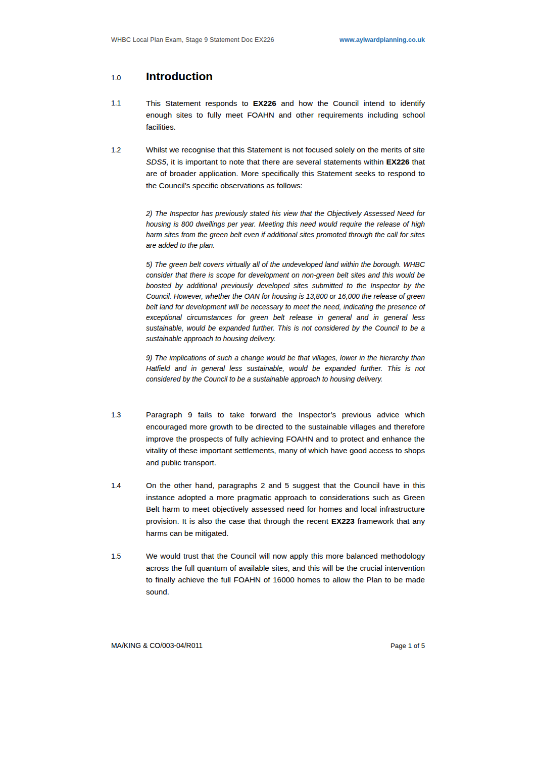WHBC Local Plan Exam, Stage 9 Statement Doc EX226
www.aylwardplanning.co.uk
1.0
Introduction
1.1
This Statement responds to EX226 and how the Council intend to identify enough sites to fully meet FOAHN and other requirements including school facilities.
1.2
Whilst we recognise that this Statement is not focused solely on the merits of site SDS5, it is important to note that there are several statements within EX226 that are of broader application. More specifically this Statement seeks to respond to the Council’s specific observations as follows:
2) The Inspector has previously stated his view that the Objectively Assessed Need for housing is 800 dwellings per year. Meeting this need would require the release of high harm sites from the green belt even if additional sites promoted through the call for sites are added to the plan.
5) The green belt covers virtually all of the undeveloped land within the borough. WHBC consider that there is scope for development on non-green belt sites and this would be boosted by additional previously developed sites submitted to the Inspector by the Council. However, whether the OAN for housing is 13,800 or 16,000 the release of green belt land for development will be necessary to meet the need, indicating the presence of exceptional circumstances for green belt release in general and in general less sustainable, would be expanded further. This is not considered by the Council to be a sustainable approach to housing delivery.
9) The implications of such a change would be that villages, lower in the hierarchy than Hatfield and in general less sustainable, would be expanded further. This is not considered by the Council to be a sustainable approach to housing delivery.
1.3
Paragraph 9 fails to take forward the Inspector’s previous advice which encouraged more growth to be directed to the sustainable villages and therefore improve the prospects of fully achieving FOAHN and to protect and enhance the vitality of these important settlements, many of which have good access to shops and public transport.
1.4
On the other hand, paragraphs 2 and 5 suggest that the Council have in this instance adopted a more pragmatic approach to considerations such as Green Belt harm to meet objectively assessed need for homes and local infrastructure provision. It is also the case that through the recent EX223 framework that any harms can be mitigated.
1.5
We would trust that the Council will now apply this more balanced methodology across the full quantum of available sites, and this will be the crucial intervention to finally achieve the full FOAHN of 16000 homes to allow the Plan to be made sound.
MA/KING & CO/003-04/R011
Page 1 of 5